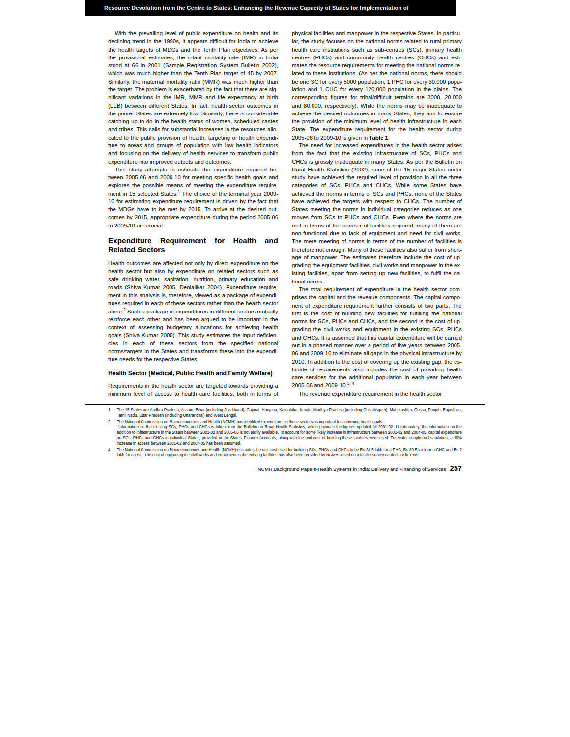Resource Devolution from the Centre to States: Enhancing the Revenue Capacity of States for Implementation of
With the prevailing level of public expenditure on health and its declining trend in the 1990s, it appears difficult for India to achieve the health targets of MDGs and the Tenth Plan objectives. As per the provisional estimates, the infant mortality rate (IMR) in India stood at 66 in 2001 (Sample Registration System Bulletin 2002), which was much higher than the Tenth Plan target of 45 by 2007. Similarly, the maternal mortality ratio (MMR) was much higher than the target. The problem is exacerbated by the fact that there are significant variations in the IMR, MMR and life expectancy at birth (LEB) between different States. In fact, health sector outcomes in the poorer States are extremely low. Similarly, there is considerable catching up to do in the health status of women, scheduled castes and tribes. This calls for substantial increases in the resources allocated to the public provision of health, targeting of health expenditure to areas and groups of population with low health indicators and focusing on the delivery of health services to transform public expenditure into improved outputs and outcomes.
This study attempts to estimate the expenditure required between 2005-06 and 2009-10 for meeting specific health goals and explores the possible means of meeting the expenditure requirement in 15 selected States.1 The choice of the terminal year 2009-10 for estimating expenditure requirement is driven by the fact that the MDGs have to be met by 2015. To arrive at the desired outcomes by 2015, appropriate expenditure during the period 2005-06 to 2009-10 are crucial.
Expenditure Requirement for Health and Related Sectors
Health outcomes are affected not only by direct expenditure on the health sector but also by expenditure on related sectors such as safe drinking water, sanitation, nutrition, primary education and roads (Shiva Kumar 2005, Deolalikar 2004). Expenditure requirement in this analysis is, therefore, viewed as a package of expenditures required in each of these sectors rather than the health sector alone.2 Such a package of expenditures in different sectors mutually reinforce each other and has been argued to be important in the context of assessing budgetary allocations for achieving health goals (Shiva Kumar 2005). This study estimates the input deficiencies in each of these sectors from the specified national norms/targets in the States and transforms these into the expenditure needs for the respective States.
Health Sector (Medical, Public Health and Family Welfare)
Requirements in the health sector are targeted towards providing a minimum level of access to health care facilities, both in terms of physical facilities and manpower in the respective States. In particular, the study focuses on the national norms related to rural primary health care institutions such as sub-centres (SCs), primary health centres (PHCs) and community health centres (CHCs) and estimates the resource requirements for meeting the national norms related to these institutions. (As per the national norms, there should be one SC for every 5000 population, 1 PHC for every 30,000 population and 1 CHC for every 120,000 population in the plains. The corresponding figures for tribal/difficult terrains are 3000, 20,000 and 80,000, respectively). While the norms may be inadequate to achieve the desired outcomes in many States, they aim to ensure the provision of the minimum level of health infrastructure in each State. The expenditure requirement for the health sector during 2005-06 to 2009-10 is given in Table 1.
The need for increased expenditures in the health sector arises from the fact that the existing infrastructure of SCs, PHCs and CHCs is grossly inadequate in many States. As per the Bulletin on Rural Health Statistics (2002), none of the 15 major States under study have achieved the required level of provision in all the three categories of SCs, PHCs and CHCs. While some States have achieved the norms in terms of SCs and PHCs, none of the States have achieved the targets with respect to CHCs. The number of States meeting the norms in individual categories reduces as one moves from SCs to PHCs and CHCs. Even where the norms are met in terms of the number of facilities required, many of them are non-functional due to lack of equipment and need for civil works. The mere meeting of norms in terms of the number of facilities is therefore not enough. Many of these facilities also suffer from shortage of manpower. The estimates therefore include the cost of upgrading the equipment facilities, civil works and manpower in the existing facilities, apart from setting up new facilities, to fulfil the national norms.
The total requirement of expenditure in the health sector comprises the capital and the revenue components. The capital component of expenditure requirement further consists of two parts. The first is the cost of building new facilities for fulfilling the national norms for SCs, PHCs and CHCs, and the second is the cost of upgrading the civil works and equipment in the existing SCs, PHCs and CHCs. It is assumed that this capital expenditure will be carried out in a phased manner over a period of five years between 2005-06 and 2009-10 to eliminate all gaps in the physical infrastructure by 2010. In addition to the cost of covering up the existing gap, the estimate of requirements also includes the cost of providing health care services for the additional population in each year between 2005-06 and 2009-10.3, 4
The revenue expenditure requirement in the health sector
| 1 | The 15 States are Andhra Pradesh, Assam, Bihar (including Jharkhand), Gujarat, Haryana, Karnataka, Kerala, Madhya Pradesh (including Chhattisgarh), Maharashtra, Orissa, Punjab, Rajasthan, Tamil Nadu, Uttar Pradesh (including Uttaranchal) and West Bengal. |
| 2 | The National Commission on Macroeconomics and Health (NCMH) has identified expenditure on these sectors as important for achieving health goals. 3 Information on the existing SCs, PHCs and CHCs is taken from the Bulletin on Rural Health Statistics, which provides the figures updated till 2001-02. Unfortunately, the information on the addition to infrastructure in the States between 2001-02 and 2005-06 is not easily available. To account for some likely increase in infrastructure between 2001-02 and 2004-05, capital expenditure on SCs, PHCs and CHCs in individual States, provided in the States' Finance Accounts, along with the unit cost of building these facilities were used. For water supply and sanitation, a 10% increase in access between 2001-02 and 2004-05 has been assumed. |
| 4 | The National Commission on Macroeconomics and Health (NCMH) estimates the unit cost used for building SCs, PHCs and CHCs to be Rs 24.5 lakh for a PHC, Rs 80.5 lakh for a CHC and Rs 2 lakh for an SC. The cost of upgrading the civil works and equipment in the existing facilities has also been provided by NCMH based on a facility survey carried out in 1999. |
NCMH Background Papers-Health Systems in India: Delivery and Financing of Services257